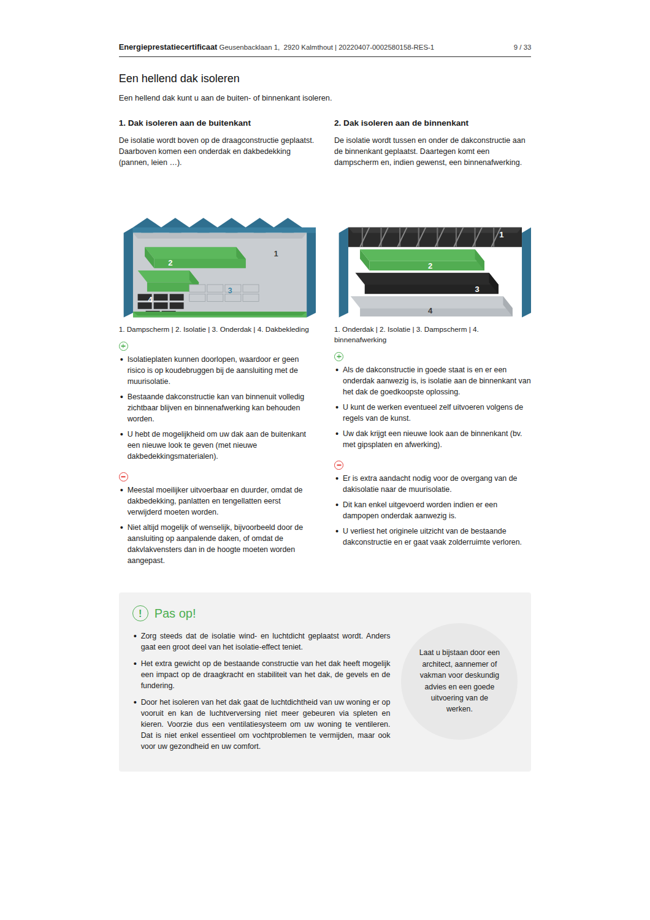Energieprestatiecertificaat Geusenbacklaan 1, 2920 Kalmthout | 20220407-0002580158-RES-1
9 / 33
Een hellend dak isoleren
Een hellend dak kunt u aan de buiten- of binnenkant isoleren.
1. Dak isoleren aan de buitenkant
De isolatie wordt boven op de draagconstructie geplaatst. Daarboven komen een onderdak en dakbedekking (pannen, leien …).
1 2 3 4 1 3
1. Dampscherm | 2. Isolatie | 3. Onderdak | 4. Dakbekleding
Isolatieplaten kunnen doorlopen, waardoor er geen risico is op koudebruggen bij de aansluiting met de muurisolatie.
Bestaande dakconstructie kan van binnenuit volledig zichtbaar blijven en binnenafwerking kan behouden worden.
U hebt de mogelijkheid om uw dak aan de buitenkant een nieuwe look te geven (met nieuwe dakbedekkingsmaterialen).
Meestal moeilijker uitvoerbaar en duurder, omdat de dakbedekking, panlatten en tengellatten eerst verwijderd moeten worden.
Niet altijd mogelijk of wenselijk, bijvoorbeeld door de aansluiting op aanpalende daken, of omdat de dakvlakvensters dan in de hoogte moeten worden aangepast.
2. Dak isoleren aan de binnenkant
De isolatie wordt tussen en onder de dakconstructie aan de binnenkant geplaatst. Daartegen komt een dampscherm en, indien gewenst, een binnenafwerking.
1 2 3 4
1. Onderdak | 2. Isolatie | 3. Dampscherm | 4. binnenafwerking
Als de dakconstructie in goede staat is en er een onderdak aanwezig is, is isolatie aan de binnenkant van het dak de goedkoopste oplossing.
U kunt de werken eventueel zelf uitvoeren volgens de regels van de kunst.
Uw dak krijgt een nieuwe look aan de binnenkant (bv. met gipsplaten en afwerking).
Er is extra aandacht nodig voor de overgang van de dakisolatie naar de muurisolatie.
Dit kan enkel uitgevoerd worden indien er een dampopen onderdak aanwezig is.
U verliest het originele uitzicht van de bestaande dakconstructie en er gaat vaak zolderruimte verloren.
!
Pas op!
Zorg steeds dat de isolatie wind- en luchtdicht geplaatst wordt. Anders gaat een groot deel van het isolatie-effect teniet.
Het extra gewicht op de bestaande constructie van het dak heeft mogelijk een impact op de draagkracht en stabiliteit van het dak, de gevels en de fundering.
Door het isoleren van het dak gaat de luchtdichtheid van uw woning er op vooruit en kan de luchtverversing niet meer gebeuren via spleten en kieren. Voorzie dus een ventilatiesysteem om uw woning te ventileren. Dat is niet enkel essentieel om vochtproblemen te vermijden, maar ook voor uw gezondheid en uw comfort.
Laat u bijstaan door een architect, aannemer of vakman voor deskundig advies en een goede uitvoering van de werken.